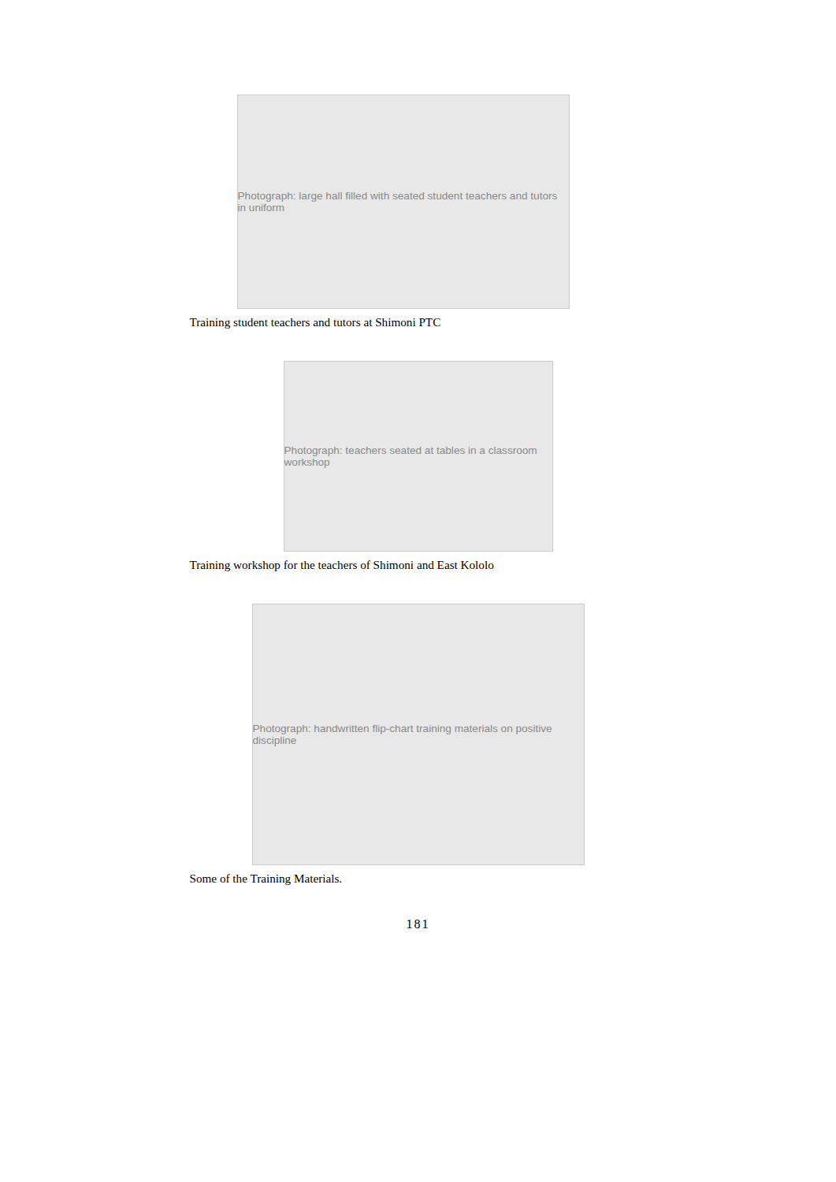Photograph: large hall filled with seated student teachers and tutors in uniform
Training student teachers and tutors at Shimoni PTC
Photograph: teachers seated at tables in a classroom workshop
Training workshop for the teachers of Shimoni and East Kololo
Photograph: handwritten flip-chart training materials on positive discipline
Some of the Training Materials.
181